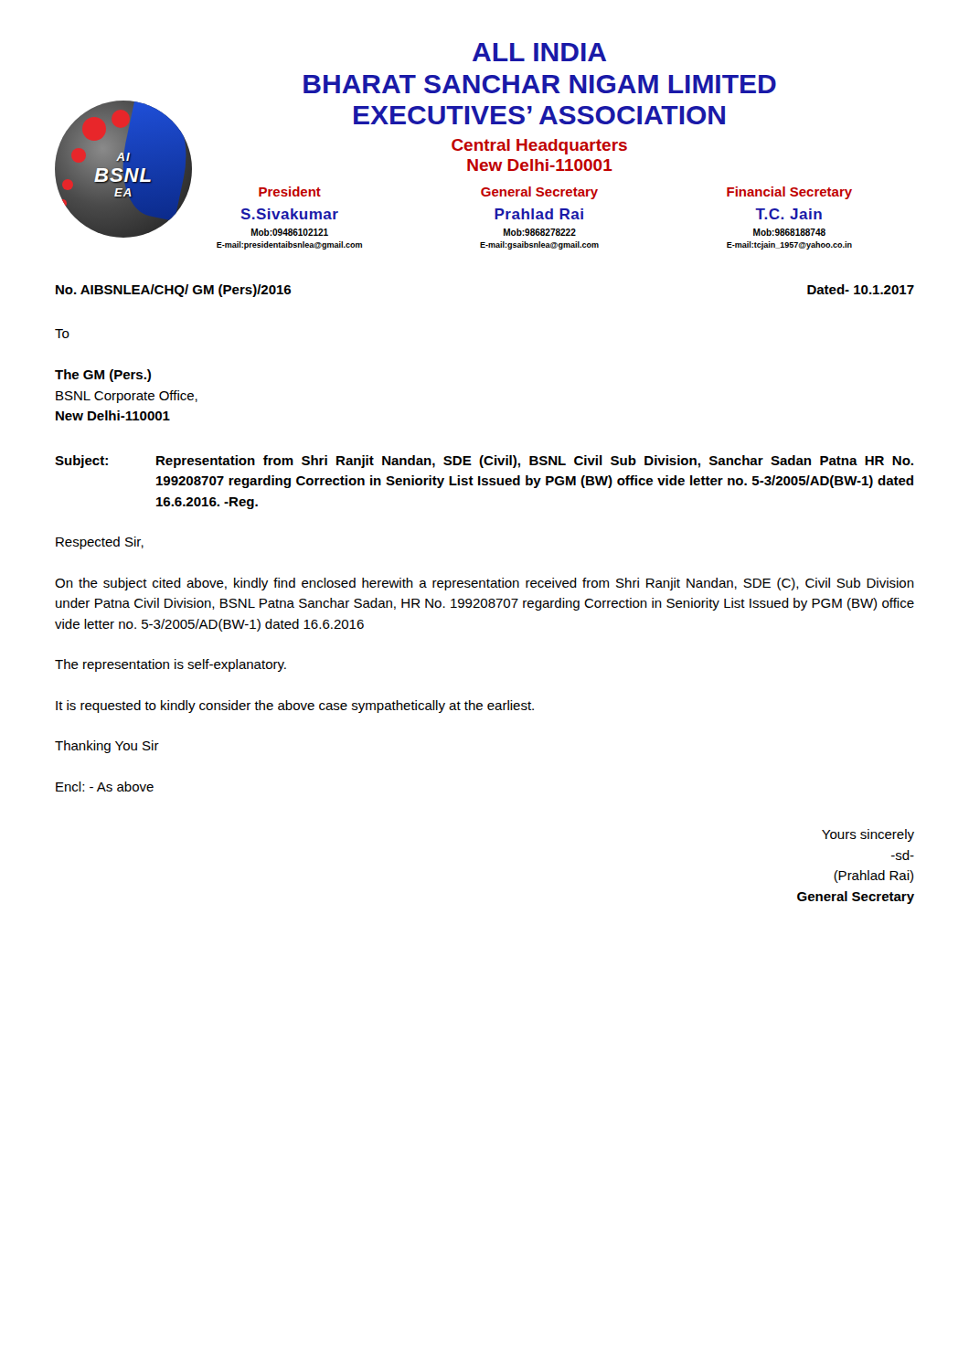AIBSNLEA
ALL INDIA BHARAT SANCHAR NIGAM LIMITED EXECUTIVES’ ASSOCIATION
Central Headquarters
New Delhi-110001
President
S.Sivakumar
Mob:09486102121
E-mail:presidentaibsnlea@gmail.com
General Secretary
Prahlad Rai
Mob:9868278222
E-mail:gsaibsnlea@gmail.com
Financial Secretary
T.C. Jain
Mob:9868188748
E-mail:tcjain_1957@yahoo.co.in
No. AIBSNLEA/CHQ/ GM (Pers)/2016
Dated- 10.1.2017
To
The GM (Pers.)
BSNL Corporate Office,
New Delhi-110001
Subject:
Representation from Shri Ranjit Nandan, SDE (Civil), BSNL Civil Sub Division, Sanchar Sadan Patna HR No. 199208707 regarding Correction in Seniority List Issued by PGM (BW) office vide letter no. 5-3/2005/AD(BW-1) dated 16.6.2016. -Reg.
Respected Sir,
On the subject cited above, kindly find enclosed herewith a representation received from Shri Ranjit Nandan, SDE (C), Civil Sub Division under Patna Civil Division, BSNL Patna Sanchar Sadan, HR No. 199208707 regarding Correction in Seniority List Issued by PGM (BW) office vide letter no. 5-3/2005/AD(BW-1) dated 16.6.2016
The representation is self-explanatory.
It is requested to kindly consider the above case sympathetically at the earliest.
Thanking You Sir
Encl: - As above
Yours sincerely
-sd-
(Prahlad Rai)
General Secretary